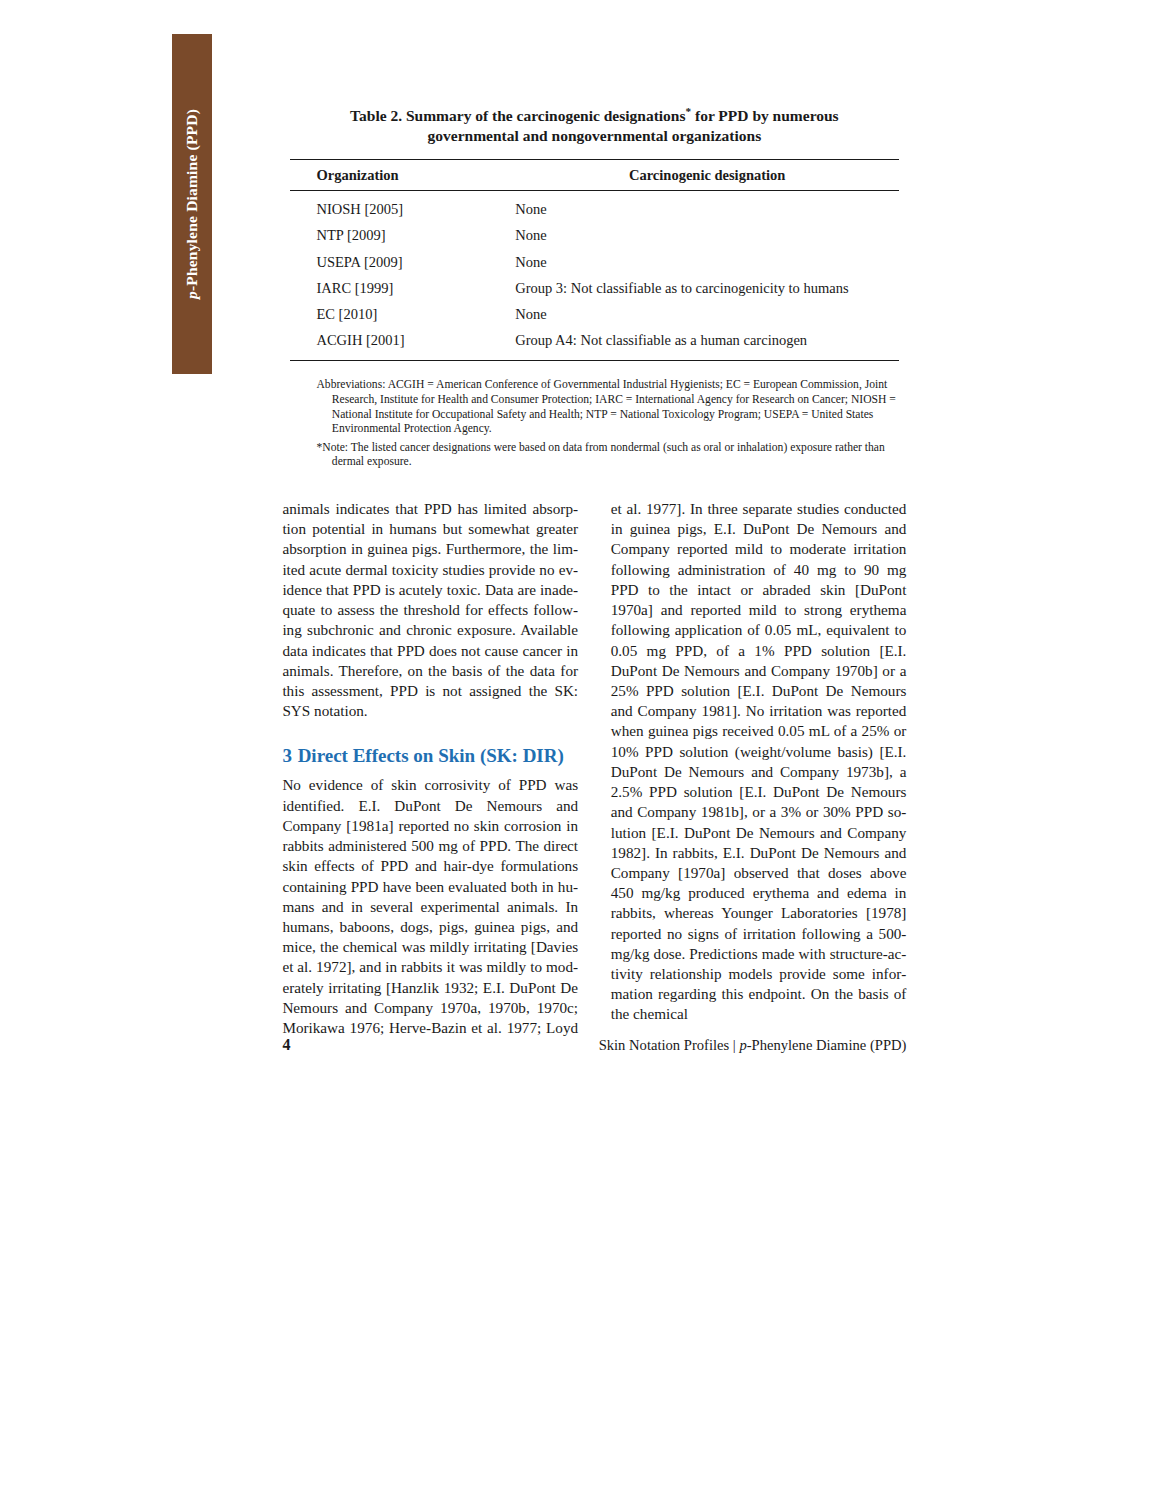p-Phenylene Diamine (PPD)
Table 2. Summary of the carcinogenic designations* for PPD by numerous
governmental and nongovernmental organizations
| Organization | Carcinogenic designation |
| --- | --- |
| NIOSH [2005] | None |
| NTP [2009] | None |
| USEPA [2009] | None |
| IARC [1999] | Group 3: Not classifiable as to carcinogenicity to humans |
| EC [2010] | None |
| ACGIH [2001] | Group A4: Not classifiable as a human carcinogen |
Abbreviations: ACGIH = American Conference of Governmental Industrial Hygienists; EC = European Commission, Joint Research, Institute for Health and Consumer Protection; IARC = International Agency for Research on Cancer; NIOSH = National Institute for Occupational Safety and Health; NTP = National Toxicology Program; USEPA = United States Environmental Protection Agency.
*Note: The listed cancer designations were based on data from nondermal (such as oral or inhalation) exposure rather than dermal exposure.
animals indicates that PPD has limited absorption potential in humans but somewhat greater absorption in guinea pigs. Furthermore, the limited acute dermal toxicity studies provide no evidence that PPD is acutely toxic. Data are inadequate to assess the threshold for effects following subchronic and chronic exposure. Available data indicates that PPD does not cause cancer in animals. Therefore, on the basis of the data for this assessment, PPD is not assigned the SK: SYS notation.
3 Direct Effects on Skin (SK: DIR)
No evidence of skin corrosivity of PPD was identified. E.I. DuPont De Nemours and Company [1981a] reported no skin corrosion in rabbits administered 500 mg of PPD. The direct skin effects of PPD and hair-dye formulations containing PPD have been evaluated both in humans and in several experimental animals. In humans, baboons, dogs, pigs, guinea pigs, and mice, the chemical was mildly irritating [Davies et al. 1972], and in rabbits it was mildly to moderately irritating [Hanzlik 1932; E.I. DuPont De Nemours and Company 1970a, 1970b, 1970c; Morikawa 1976; Herve-Bazin et al. 1977; Loyd et al. 1977]. In three separate studies conducted in guinea pigs, E.I. DuPont De Nemours and Company reported mild to moderate irritation following administration of 40 mg to 90 mg PPD to the intact or abraded skin [DuPont 1970a] and reported mild to strong erythema following application of 0.05 mL, equivalent to 0.05 mg PPD, of a 1% PPD solution [E.I. DuPont De Nemours and Company 1970b] or a 25% PPD solution [E.I. DuPont De Nemours and Company 1981]. No irritation was reported when guinea pigs received 0.05 mL of a 25% or 10% PPD solution (weight/volume basis) [E.I. DuPont De Nemours and Company 1973b], a 2.5% PPD solution [E.I. DuPont De Nemours and Company 1981b], or a 3% or 30% PPD solution [E.I. DuPont De Nemours and Company 1982]. In rabbits, E.I. DuPont De Nemours and Company [1970a] observed that doses above 450 mg/kg produced erythema and edema in rabbits, whereas Younger Laboratories [1978] reported no signs of irritation following a 500-mg/kg dose. Predictions made with structure-activity relationship models provide some information regarding this endpoint. On the basis of the chemical
4
Skin Notation Profiles | p-Phenylene Diamine (PPD)